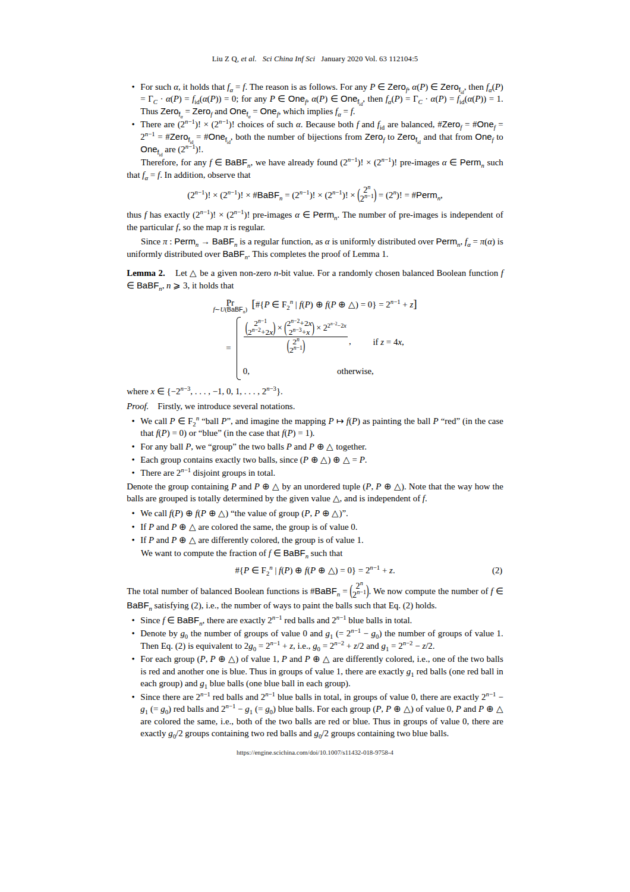Liu Z Q, et al. Sci China Inf Sci January 2020 Vol. 63 112104:5
For such α, it holds that fα = f. The reason is as follows. For any P ∈ Zerof, α(P) ∈ Zerofid, then fα(P) = ΓC · α(P) = fid(α(P)) = 0; for any P ∈ Onef, α(P) ∈ Onefid, then fα(P) = ΓC · α(P) = fid(α(P)) = 1. Thus Zerofα = Zerof and Onefα = Onef, which implies fα = f.
There are (2n−1)! × (2n−1)! choices of such α. Because both f and fid are balanced, #Zerof = #Onef = 2n−1 = #Zerofid = #Onefid, both the number of bijections from Zerof to Zerofid and that from Onef to Onefid are (2n−1)!.
Therefore, for any f ∈ BaBFn, we have already found (2n−1)! × (2n−1)! pre-images α ∈ Permn such that fα = f. In addition, observe that
(2n−1)! × (2n−1)! × #BaBFn = (2n−1)! × (2n−1)! × 2n 2n−1 = (2n)! = #Permn,
thus f has exactly (2n−1)! × (2n−1)! pre-images α ∈ Permn. The number of pre-images is independent of the particular f, so the map π is regular.
Since π : Permn → BaBFn is a regular function, as α is uniformly distributed over Permn, fα = π(α) is uniformly distributed over BaBFn. This completes the proof of Lemma 1.
Lemma 2. Let △ be a given non-zero n-bit value. For a randomly chosen balanced Boolean function f ∈ BaBFn, n ⩾ 3, it holds that
Pr f∼U(BaBFn) [#{P ∈ F2n | f(P) ⊕ f(P ⊕ △) = 0} = 2n−1 + z] = 2n−12n−2+2x × 2n−2+2x 2n−3+x × 22n−2−2x 2n 2n−1 , if z = 4x, 0, otherwise,
where x ∈ {−2n−3, . . . , −1, 0, 1, . . . , 2n−3}.
Proof. Firstly, we introduce several notations.
We call P ∈ F2n “ball P”, and imagine the mapping P ↦ f(P) as painting the ball P “red” (in the case that f(P) = 0) or “blue” (in the case that f(P) = 1).
For any ball P, we “group” the two balls P and P ⊕ △ together.
Each group contains exactly two balls, since (P ⊕ △) ⊕ △ = P.
There are 2n−1 disjoint groups in total.
Denote the group containing P and P ⊕ △ by an unordered tuple (P, P ⊕ △). Note that the way how the balls are grouped is totally determined by the given value △, and is independent of f.
We call f(P) ⊕ f(P ⊕ △) “the value of group (P, P ⊕ △)”.
If P and P ⊕ △ are colored the same, the group is of value 0.
If P and P ⊕ △ are differently colored, the group is of value 1.
We want to compute the fraction of f ∈ BaBFn such that
#{P ∈ F2n | f(P) ⊕ f(P ⊕ △) = 0} = 2n−1 + z. (2)
The total number of balanced Boolean functions is #BaBFn = 2n 2n−1. We now compute the number of f ∈ BaBFn satisfying (2), i.e., the number of ways to paint the balls such that Eq. (2) holds.
Since f ∈ BaBFn, there are exactly 2n−1 red balls and 2n−1 blue balls in total.
Denote by g0 the number of groups of value 0 and g1 (= 2n−1 − g0) the number of groups of value 1. Then Eq. (2) is equivalent to 2g0 = 2n−1 + z, i.e., g0 = 2n−2 + z/2 and g1 = 2n−2 − z/2.
For each group (P, P ⊕ △) of value 1, P and P ⊕ △ are differently colored, i.e., one of the two balls is red and another one is blue. Thus in groups of value 1, there are exactly g1 red balls (one red ball in each group) and g1 blue balls (one blue ball in each group).
Since there are 2n−1 red balls and 2n−1 blue balls in total, in groups of value 0, there are exactly 2n−1 − g1 (= g0) red balls and 2n−1 − g1 (= g0) blue balls. For each group (P, P ⊕ △) of value 0, P and P ⊕ △ are colored the same, i.e., both of the two balls are red or blue. Thus in groups of value 0, there are exactly g0/2 groups containing two red balls and g0/2 groups containing two blue balls.
https://engine.scichina.com/doi/10.1007/s11432-018-9758-4